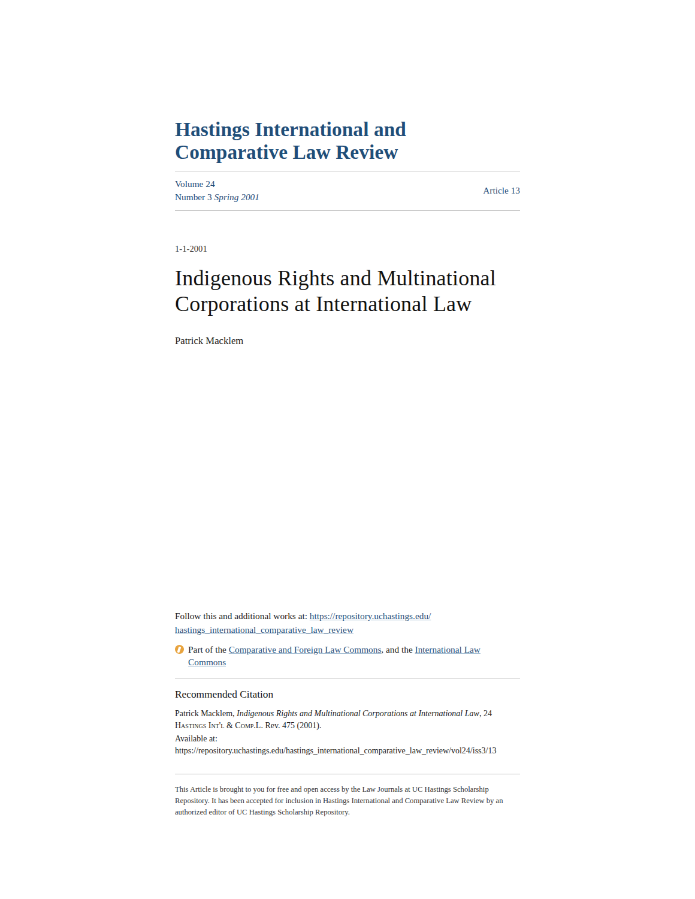Hastings International and Comparative Law Review
Volume 24
Number 3 Spring 2001
Article 13
1-1-2001
Indigenous Rights and Multinational Corporations at International Law
Patrick Macklem
Follow this and additional works at: https://repository.uchastings.edu/
hastings_international_comparative_law_review
Part of the Comparative and Foreign Law Commons, and the International Law Commons
Recommended Citation
Patrick Macklem, Indigenous Rights and Multinational Corporations at International Law, 24 Hastings Int'l & Comp.L. Rev. 475 (2001).
Available at: https://repository.uchastings.edu/hastings_international_comparative_law_review/vol24/iss3/13
This Article is brought to you for free and open access by the Law Journals at UC Hastings Scholarship Repository. It has been accepted for inclusion in Hastings International and Comparative Law Review by an authorized editor of UC Hastings Scholarship Repository.